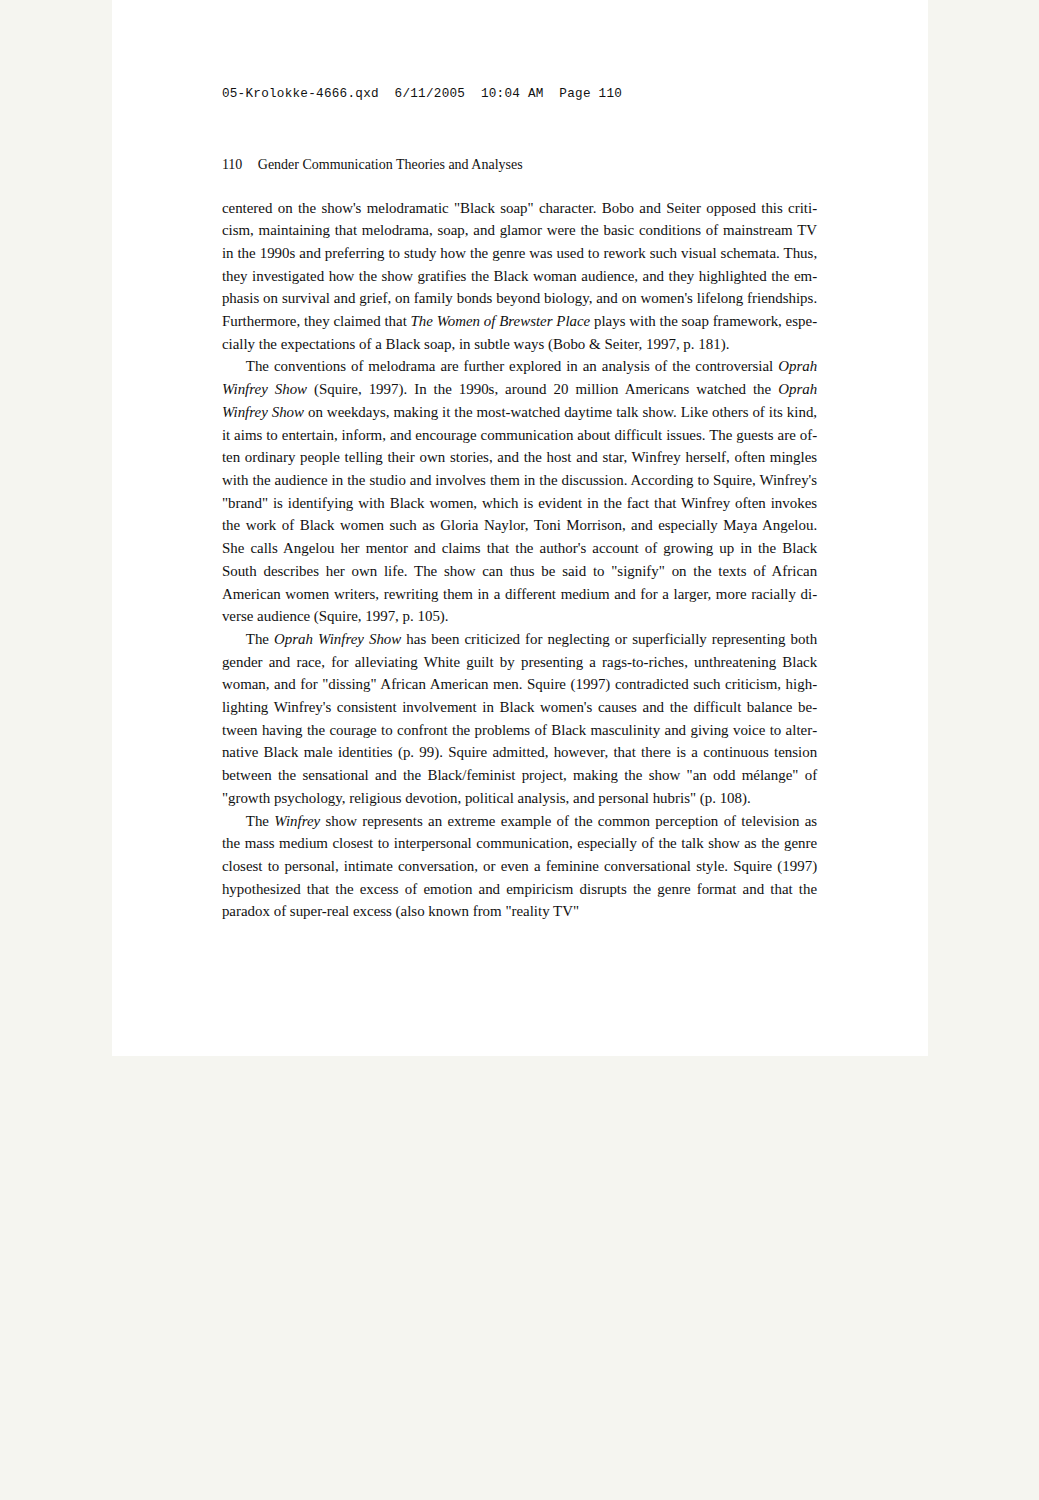05-Krolokke-4666.qxd 6/11/2005 10:04 AM Page 110
110 Gender Communication Theories and Analyses
centered on the show's melodramatic "Black soap" character. Bobo and Seiter opposed this criticism, maintaining that melodrama, soap, and glamor were the basic conditions of mainstream TV in the 1990s and preferring to study how the genre was used to rework such visual schemata. Thus, they investigated how the show gratifies the Black woman audience, and they highlighted the emphasis on survival and grief, on family bonds beyond biology, and on women's lifelong friendships. Furthermore, they claimed that The Women of Brewster Place plays with the soap framework, especially the expectations of a Black soap, in subtle ways (Bobo & Seiter, 1997, p. 181).
The conventions of melodrama are further explored in an analysis of the controversial Oprah Winfrey Show (Squire, 1997). In the 1990s, around 20 million Americans watched the Oprah Winfrey Show on weekdays, making it the most-watched daytime talk show. Like others of its kind, it aims to entertain, inform, and encourage communication about difficult issues. The guests are often ordinary people telling their own stories, and the host and star, Winfrey herself, often mingles with the audience in the studio and involves them in the discussion. According to Squire, Winfrey's "brand" is identifying with Black women, which is evident in the fact that Winfrey often invokes the work of Black women such as Gloria Naylor, Toni Morrison, and especially Maya Angelou. She calls Angelou her mentor and claims that the author's account of growing up in the Black South describes her own life. The show can thus be said to "signify" on the texts of African American women writers, rewriting them in a different medium and for a larger, more racially diverse audience (Squire, 1997, p. 105).
The Oprah Winfrey Show has been criticized for neglecting or superficially representing both gender and race, for alleviating White guilt by presenting a rags-to-riches, unthreatening Black woman, and for "dissing" African American men. Squire (1997) contradicted such criticism, highlighting Winfrey's consistent involvement in Black women's causes and the difficult balance between having the courage to confront the problems of Black masculinity and giving voice to alternative Black male identities (p. 99). Squire admitted, however, that there is a continuous tension between the sensational and the Black/feminist project, making the show "an odd mélange" of "growth psychology, religious devotion, political analysis, and personal hubris" (p. 108).
The Winfrey show represents an extreme example of the common perception of television as the mass medium closest to interpersonal communication, especially of the talk show as the genre closest to personal, intimate conversation, or even a feminine conversational style. Squire (1997) hypothesized that the excess of emotion and empiricism disrupts the genre format and that the paradox of super-real excess (also known from "reality TV"